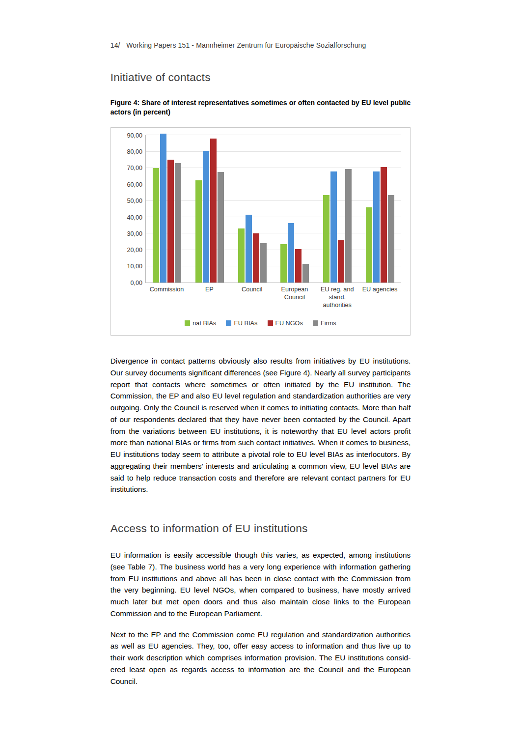14/Working Papers 151 - Mannheimer Zentrum für Europäische Sozialforschung
Initiative of contacts
Figure 4: Share of interest representatives sometimes or often contacted by EU level public actors (in percent)
90,00
80,00
70,00
60,00
50,00
40,00
30,00
20,00
10,00
0,00
Commission
EP
Council
European Council
EU reg. and stand. authorities
EU agencies
nat BIAs
EU BIAs
EU NGOs
Firms
Divergence in contact patterns obviously also results from initiatives by EU institutions. Our survey documents significant differences (see Figure 4). Nearly all survey participants report that contacts where sometimes or often initiated by the EU institution. The Commission, the EP and also EU level regulation and standardization authorities are very outgoing. Only the Council is reserved when it comes to initiating contacts. More than half of our respondents declared that they have never been contacted by the Council. Apart from the variations between EU institutions, it is noteworthy that EU level actors profit more than national BIAs or firms from such contact initiatives. When it comes to business, EU institutions today seem to attribute a pivotal role to EU level BIAs as interlocutors. By aggregating their members' interests and articulating a common view, EU level BIAs are said to help reduce transaction costs and therefore are relevant contact partners for EU institutions.
Access to information of EU institutions
EU information is easily accessible though this varies, as expected, among institutions (see Table 7). The business world has a very long experience with information gathering from EU institutions and above all has been in close contact with the Commission from the very beginning. EU level NGOs, when compared to business, have mostly arrived much later but met open doors and thus also maintain close links to the European Commission and to the European Parliament.
Next to the EP and the Commission come EU regulation and standardization authorities as well as EU agencies. They, too, offer easy access to information and thus live up to their work description which comprises information provision. The EU institutions considered least open as regards access to information are the Council and the European Council.